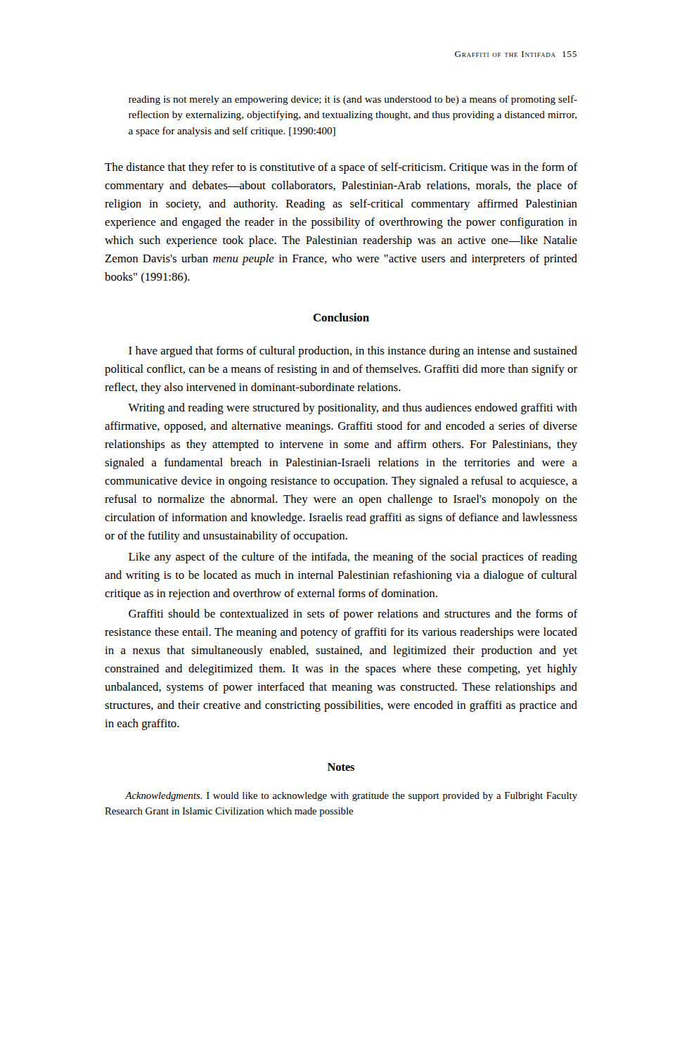Graffiti of the Intifada 155
reading is not merely an empowering device; it is (and was understood to be) a means of promoting self-reflection by externalizing, objectifying, and textualizing thought, and thus providing a distanced mirror, a space for analysis and self critique. [1990:400]
The distance that they refer to is constitutive of a space of self-criticism. Critique was in the form of commentary and debates—about collaborators, Palestinian-Arab relations, morals, the place of religion in society, and authority. Reading as self-critical commentary affirmed Palestinian experience and engaged the reader in the possibility of overthrowing the power configuration in which such experience took place. The Palestinian readership was an active one—like Natalie Zemon Davis's urban menu peuple in France, who were "active users and interpreters of printed books" (1991:86).
Conclusion
I have argued that forms of cultural production, in this instance during an intense and sustained political conflict, can be a means of resisting in and of themselves. Graffiti did more than signify or reflect, they also intervened in dominant-subordinate relations.
Writing and reading were structured by positionality, and thus audiences endowed graffiti with affirmative, opposed, and alternative meanings. Graffiti stood for and encoded a series of diverse relationships as they attempted to intervene in some and affirm others. For Palestinians, they signaled a fundamental breach in Palestinian-Israeli relations in the territories and were a communicative device in ongoing resistance to occupation. They signaled a refusal to acquiesce, a refusal to normalize the abnormal. They were an open challenge to Israel's monopoly on the circulation of information and knowledge. Israelis read graffiti as signs of defiance and lawlessness or of the futility and unsustainability of occupation.
Like any aspect of the culture of the intifada, the meaning of the social practices of reading and writing is to be located as much in internal Palestinian refashioning via a dialogue of cultural critique as in rejection and overthrow of external forms of domination.
Graffiti should be contextualized in sets of power relations and structures and the forms of resistance these entail. The meaning and potency of graffiti for its various readerships were located in a nexus that simultaneously enabled, sustained, and legitimized their production and yet constrained and delegitimized them. It was in the spaces where these competing, yet highly unbalanced, systems of power interfaced that meaning was constructed. These relationships and structures, and their creative and constricting possibilities, were encoded in graffiti as practice and in each graffito.
Notes
Acknowledgments. I would like to acknowledge with gratitude the support provided by a Fulbright Faculty Research Grant in Islamic Civilization which made possible